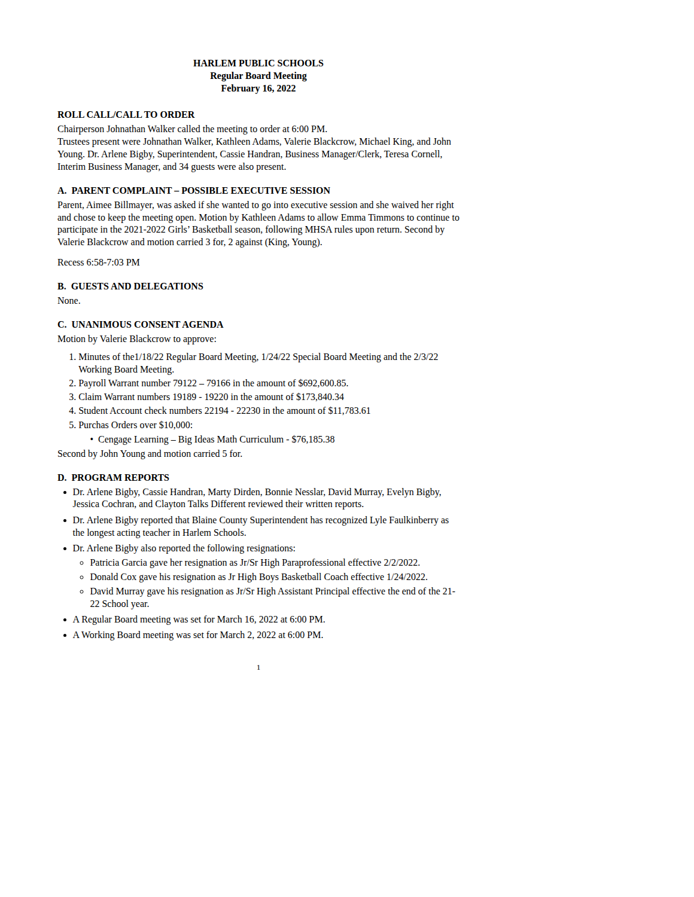HARLEM PUBLIC SCHOOLS
Regular Board Meeting
February 16, 2022
ROLL CALL/CALL TO ORDER
Chairperson Johnathan Walker called the meeting to order at 6:00 PM.
Trustees present were Johnathan Walker, Kathleen Adams, Valerie Blackcrow, Michael King, and John Young. Dr. Arlene Bigby, Superintendent, Cassie Handran, Business Manager/Clerk, Teresa Cornell, Interim Business Manager, and 34 guests were also present.
A. PARENT COMPLAINT – POSSIBLE EXECUTIVE SESSION
Parent, Aimee Billmayer, was asked if she wanted to go into executive session and she waived her right and chose to keep the meeting open. Motion by Kathleen Adams to allow Emma Timmons to continue to participate in the 2021-2022 Girls’ Basketball season, following MHSA rules upon return. Second by Valerie Blackcrow and motion carried 3 for, 2 against (King, Young).
Recess 6:58-7:03 PM
B. GUESTS AND DELEGATIONS
None.
C. UNANIMOUS CONSENT AGENDA
Motion by Valerie Blackcrow to approve:
Minutes of the1/18/22 Regular Board Meeting, 1/24/22 Special Board Meeting and the 2/3/22 Working Board Meeting.
Payroll Warrant number 79122 – 79166 in the amount of $692,600.85.
Claim Warrant numbers 19189 - 19220 in the amount of $173,840.34
Student Account check numbers 22194 - 22230 in the amount of $11,783.61
Purchas Orders over $10,000:
Cengage Learning – Big Ideas Math Curriculum - $76,185.38
Second by John Young and motion carried 5 for.
D. PROGRAM REPORTS
Dr. Arlene Bigby, Cassie Handran, Marty Dirden, Bonnie Nesslar, David Murray, Evelyn Bigby, Jessica Cochran, and Clayton Talks Different reviewed their written reports.
Dr. Arlene Bigby reported that Blaine County Superintendent has recognized Lyle Faulkinberry as the longest acting teacher in Harlem Schools.
Dr. Arlene Bigby also reported the following resignations:
Patricia Garcia gave her resignation as Jr/Sr High Paraprofessional effective 2/2/2022.
Donald Cox gave his resignation as Jr High Boys Basketball Coach effective 1/24/2022.
David Murray gave his resignation as Jr/Sr High Assistant Principal effective the end of the 21-22 School year.
A Regular Board meeting was set for March 16, 2022 at 6:00 PM.
A Working Board meeting was set for March 2, 2022 at 6:00 PM.
1